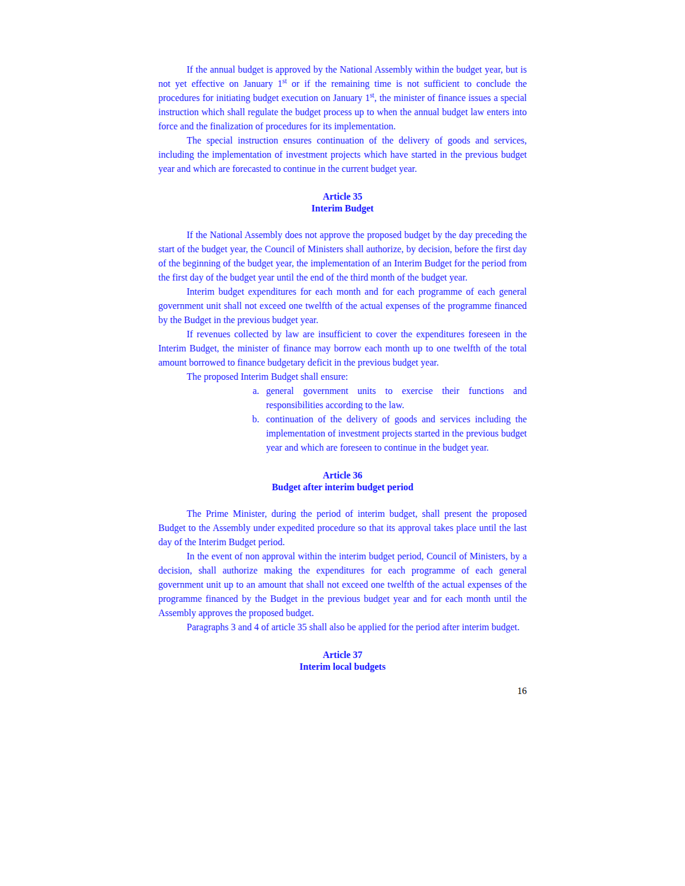If the annual budget is approved by the National Assembly within the budget year, but is not yet effective on January 1st or if the remaining time is not sufficient to conclude the procedures for initiating budget execution on January 1st, the minister of finance issues a special instruction which shall regulate the budget process up to when the annual budget law enters into force and the finalization of procedures for its implementation.
The special instruction ensures continuation of the delivery of goods and services, including the implementation of investment projects which have started in the previous budget year and which are forecasted to continue in the current budget year.
Article 35Interim Budget
If the National Assembly does not approve the proposed budget by the day preceding the start of the budget year, the Council of Ministers shall authorize, by decision, before the first day of the beginning of the budget year, the implementation of an Interim Budget for the period from the first day of the budget year until the end of the third month of the budget year.
Interim budget expenditures for each month and for each programme of each general government unit shall not exceed one twelfth of the actual expenses of the programme financed by the Budget in the previous budget year.
If revenues collected by law are insufficient to cover the expenditures foreseen in the Interim Budget, the minister of finance may borrow each month up to one twelfth of the total amount borrowed to finance budgetary deficit in the previous budget year.
The proposed Interim Budget shall ensure:
a. general government units to exercise their functions and responsibilities according to the law.
b. continuation of the delivery of goods and services including the implementation of investment projects started in the previous budget year and which are foreseen to continue in the budget year.
Article 36Budget after interim budget period
The Prime Minister, during the period of interim budget, shall present the proposed Budget to the Assembly under expedited procedure so that its approval takes place until the last day of the Interim Budget period.
In the event of non approval within the interim budget period, Council of Ministers, by a decision, shall authorize making the expenditures for each programme of each general government unit up to an amount that shall not exceed one twelfth of the actual expenses of the programme financed by the Budget in the previous budget year and for each month until the Assembly approves the proposed budget.
Paragraphs 3 and 4 of article 35 shall also be applied for the period after interim budget.
Article 37Interim local budgets
16